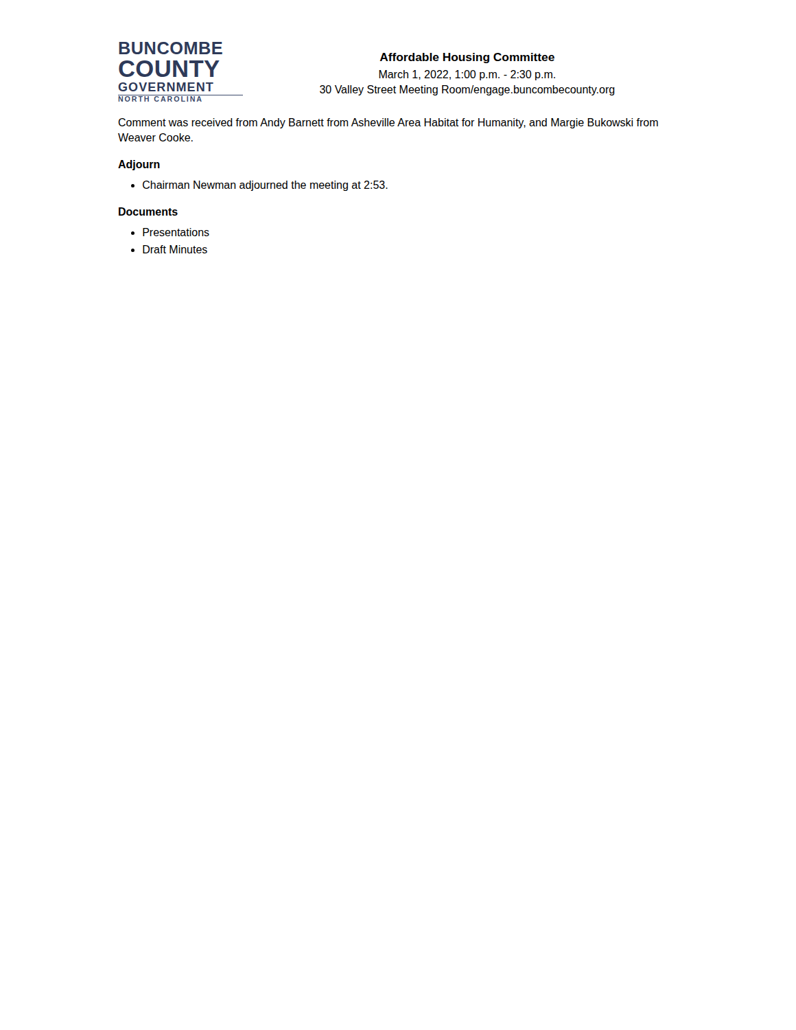BUNCOMBE COUNTY GOVERNMENT NORTH CAROLINA
Affordable Housing Committee
March 1, 2022, 1:00 p.m. - 2:30 p.m.
30 Valley Street Meeting Room/engage.buncombecounty.org
Comment was received from Andy Barnett from Asheville Area Habitat for Humanity, and Margie Bukowski from Weaver Cooke.
Adjourn
Chairman Newman adjourned the meeting at 2:53.
Documents
Presentations
Draft Minutes